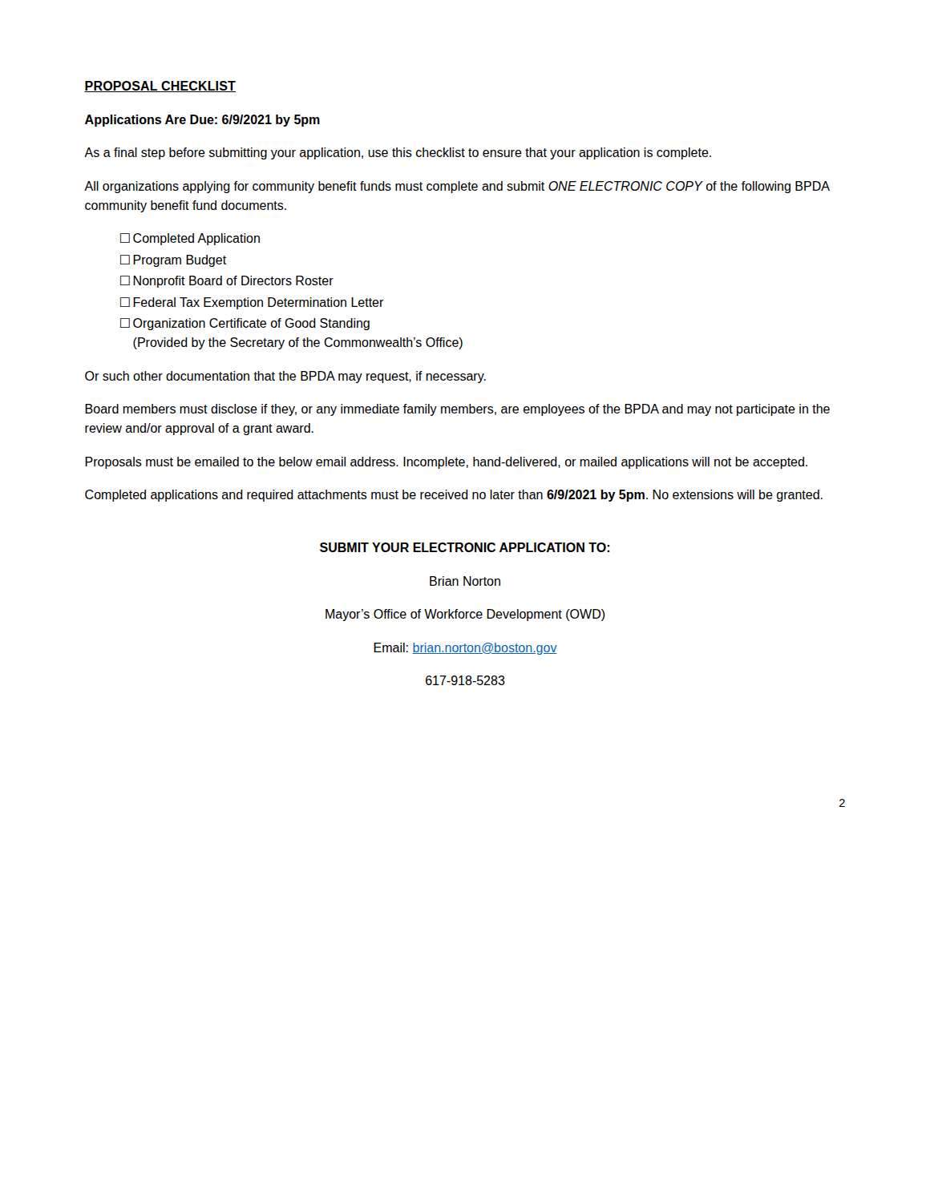PROPOSAL CHECKLIST
Applications Are Due: 6/9/2021 by 5pm
As a final step before submitting your application, use this checklist to ensure that your application is complete.
All organizations applying for community benefit funds must complete and submit ONE ELECTRONIC COPY of the following BPDA community benefit fund documents.
☐Completed Application
☐Program Budget
☐Nonprofit Board of Directors Roster
☐Federal Tax Exemption Determination Letter
☐Organization Certificate of Good Standing (Provided by the Secretary of the Commonwealth’s Office)
Or such other documentation that the BPDA may request, if necessary.
Board members must disclose if they, or any immediate family members, are employees of the BPDA and may not participate in the review and/or approval of a grant award.
Proposals must be emailed to the below email address. Incomplete, hand-delivered, or mailed applications will not be accepted.
Completed applications and required attachments must be received no later than 6/9/2021 by 5pm. No extensions will be granted.
SUBMIT YOUR ELECTRONIC APPLICATION TO:
Brian Norton
Mayor’s Office of Workforce Development (OWD)
Email: brian.norton@boston.gov
617-918-5283
2